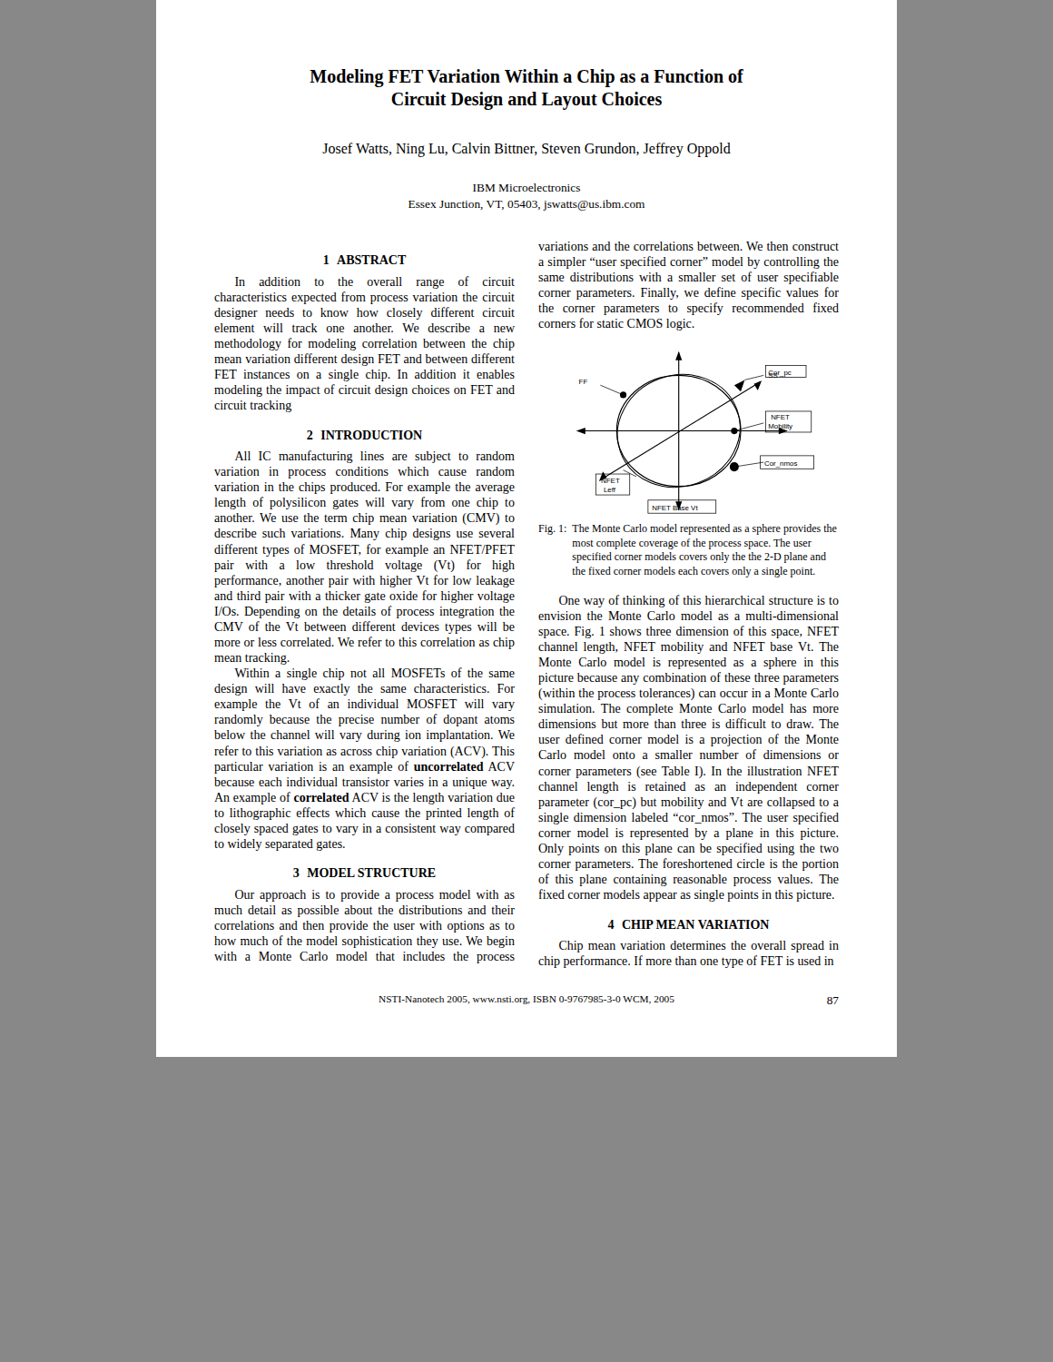Modeling FET Variation Within a Chip as a Function of
Circuit Design and Layout Choices
Josef Watts, Ning Lu, Calvin Bittner, Steven Grundon, Jeffrey Oppold
IBM Microelectronics
Essex Junction, VT, 05403, jswatts@us.ibm.com
1 ABSTRACT
In addition to the overall range of circuit characteristics expected from process variation the circuit designer needs to know how closely different circuit element will track one another. We describe a new methodology for modeling correlation between the chip mean variation different design FET and between different FET instances on a single chip. In addition it enables modeling the impact of circuit design choices on FET and circuit tracking
2 INTRODUCTION
All IC manufacturing lines are subject to random variation in process conditions which cause random variation in the chips produced. For example the average length of polysilicon gates will vary from one chip to another. We use the term chip mean variation (CMV) to describe such variations. Many chip designs use several different types of MOSFET, for example an NFET/PFET pair with a low threshold voltage (Vt) for high performance, another pair with higher Vt for low leakage and third pair with a thicker gate oxide for higher voltage I/Os. Depending on the details of process integration the CMV of the Vt between different devices types will be more or less correlated. We refer to this correlation as chip mean tracking.
Within a single chip not all MOSFETs of the same design will have exactly the same characteristics. For example the Vt of an individual MOSFET will vary randomly because the precise number of dopant atoms below the channel will vary during ion implantation. We refer to this variation as across chip variation (ACV). This particular variation is an example of uncorrelated ACV because each individual transistor varies in a unique way. An example of correlated ACV is the length variation due to lithographic effects which cause the printed length of closely spaced gates to vary in a consistent way compared to widely separated gates.
3 MODEL STRUCTURE
Our approach is to provide a process model with as much detail as possible about the distributions and their correlations and then provide the user with options as to how much of the model sophistication they use. We begin with a Monte Carlo model that includes the process variations and the correlations between. We then construct a simpler “user specified corner” model by controlling the same distributions with a smaller set of user specifiable corner parameters. Finally, we define specific values for the corner parameters to specify recommended fixed corners for static CMOS logic.
FF SS Cor_pc NFET Mobility Cor_nmos NFET Leff NFET Base Vt
Fig. 1: The Monte Carlo model represented as a sphere provides the most complete coverage of the process space. The user specified corner models covers only the the 2-D plane and the fixed corner models each covers only a single point.
One way of thinking of this hierarchical structure is to envision the Monte Carlo model as a multi-dimensional space. Fig. 1 shows three dimension of this space, NFET channel length, NFET mobility and NFET base Vt. The Monte Carlo model is represented as a sphere in this picture because any combination of these three parameters (within the process tolerances) can occur in a Monte Carlo simulation. The complete Monte Carlo model has more dimensions but more than three is difficult to draw. The user defined corner model is a projection of the Monte Carlo model onto a smaller number of dimensions or corner parameters (see Table I). In the illustration NFET channel length is retained as an independent corner parameter (cor_pc) but mobility and Vt are collapsed to a single dimension labeled “cor_nmos”. The user specified corner model is represented by a plane in this picture. Only points on this plane can be specified using the two corner parameters. The foreshortened circle is the portion of this plane containing reasonable process values. The fixed corner models appear as single points in this picture.
4 CHIP MEAN VARIATION
Chip mean variation determines the overall spread in chip performance. If more than one type of FET is used in
NSTI-Nanotech 2005, www.nsti.org, ISBN 0-9767985-3-0 WCM, 2005 87